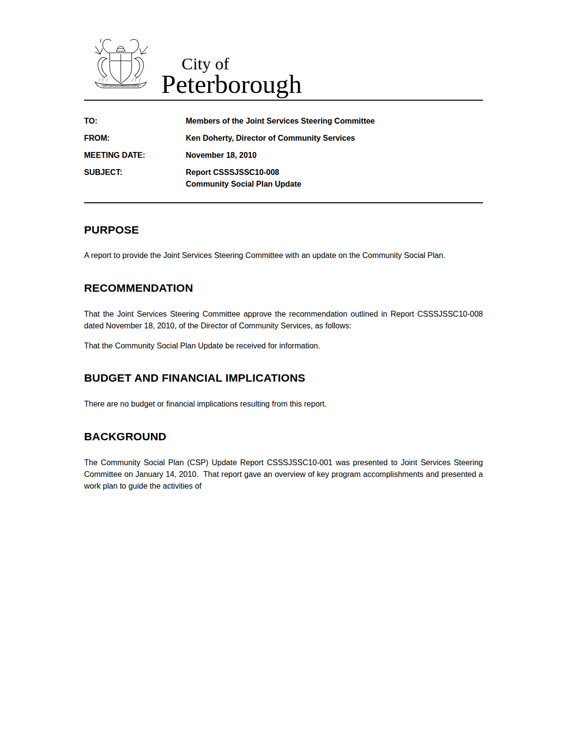DAT NATURA LIBERALITATEM
City of Peterborough
| TO: | Members of the Joint Services Steering Committee |
| FROM: | Ken Doherty, Director of Community Services |
| MEETING DATE: | November 18, 2010 |
| SUBJECT: | Report CSSSJSSC10-008 Community Social Plan Update |
PURPOSE
A report to provide the Joint Services Steering Committee with an update on the Community Social Plan.
RECOMMENDATION
That the Joint Services Steering Committee approve the recommendation outlined in Report CSSSJSSC10-008 dated November 18, 2010, of the Director of Community Services, as follows:
That the Community Social Plan Update be received for information.
BUDGET AND FINANCIAL IMPLICATIONS
There are no budget or financial implications resulting from this report.
BACKGROUND
The Community Social Plan (CSP) Update Report CSSSJSSC10-001 was presented to Joint Services Steering Committee on January 14, 2010. That report gave an overview of key program accomplishments and presented a work plan to guide the activities of